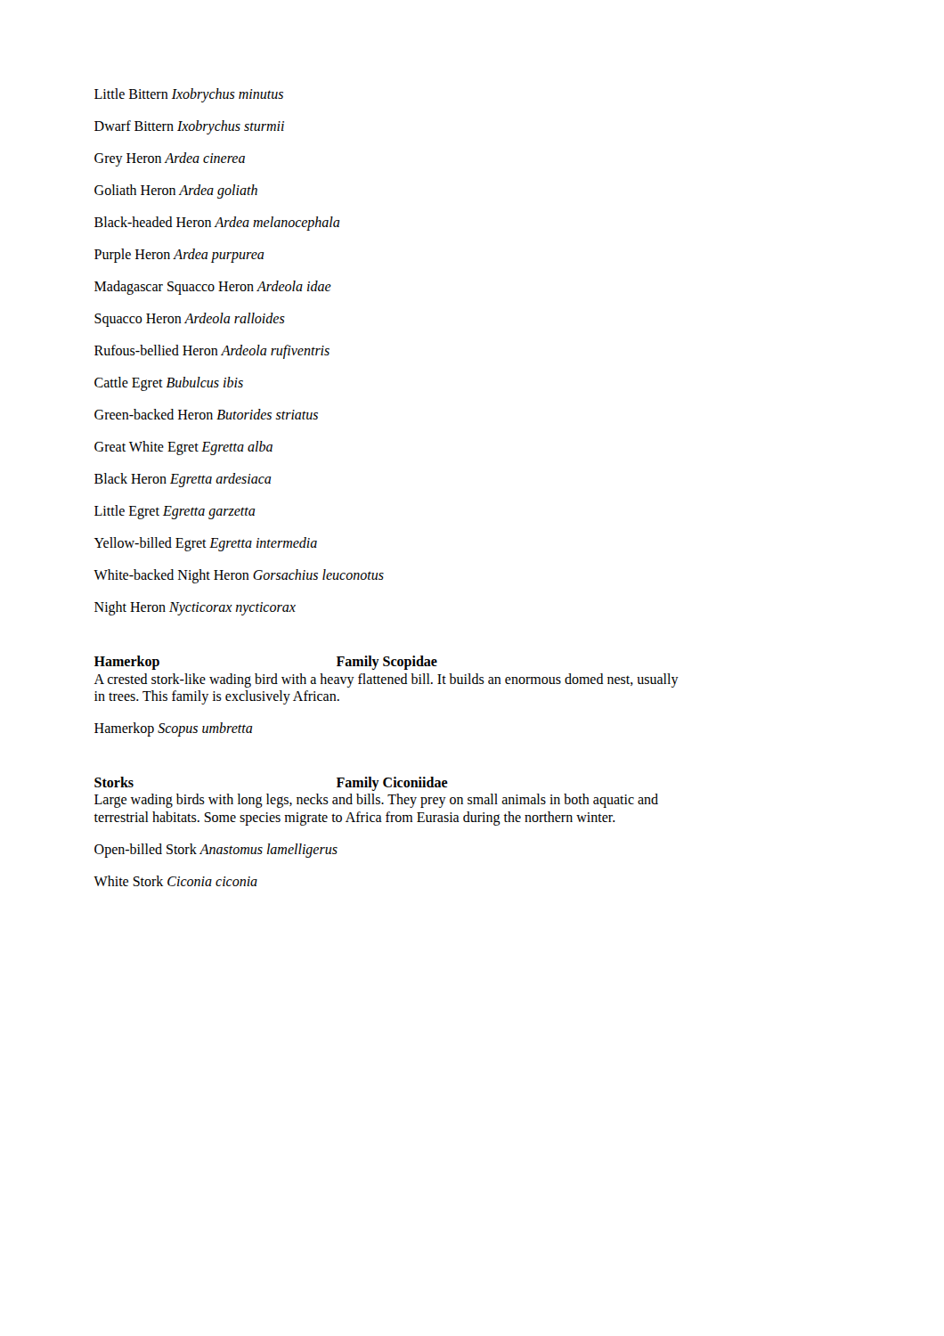Little Bittern Ixobrychus minutus
Dwarf Bittern Ixobrychus sturmii
Grey Heron Ardea cinerea
Goliath Heron Ardea goliath
Black-headed Heron Ardea melanocephala
Purple Heron Ardea purpurea
Madagascar Squacco Heron Ardeola idae
Squacco Heron Ardeola ralloides
Rufous-bellied Heron Ardeola rufiventris
Cattle Egret Bubulcus ibis
Green-backed Heron Butorides striatus
Great White Egret Egretta alba
Black Heron Egretta ardesiaca
Little Egret Egretta garzetta
Yellow-billed Egret Egretta intermedia
White-backed Night Heron Gorsachius leuconotus
Night Heron Nycticorax nycticorax
Hamerkop Family Scopidae
A crested stork-like wading bird with a heavy flattened bill. It builds an enormous domed nest, usually in trees. This family is exclusively African.
Hamerkop Scopus umbretta
Storks Family Ciconiidae
Large wading birds with long legs, necks and bills. They prey on small animals in both aquatic and terrestrial habitats. Some species migrate to Africa from Eurasia during the northern winter.
Open-billed Stork Anastomus lamelligerus
White Stork Ciconia ciconia